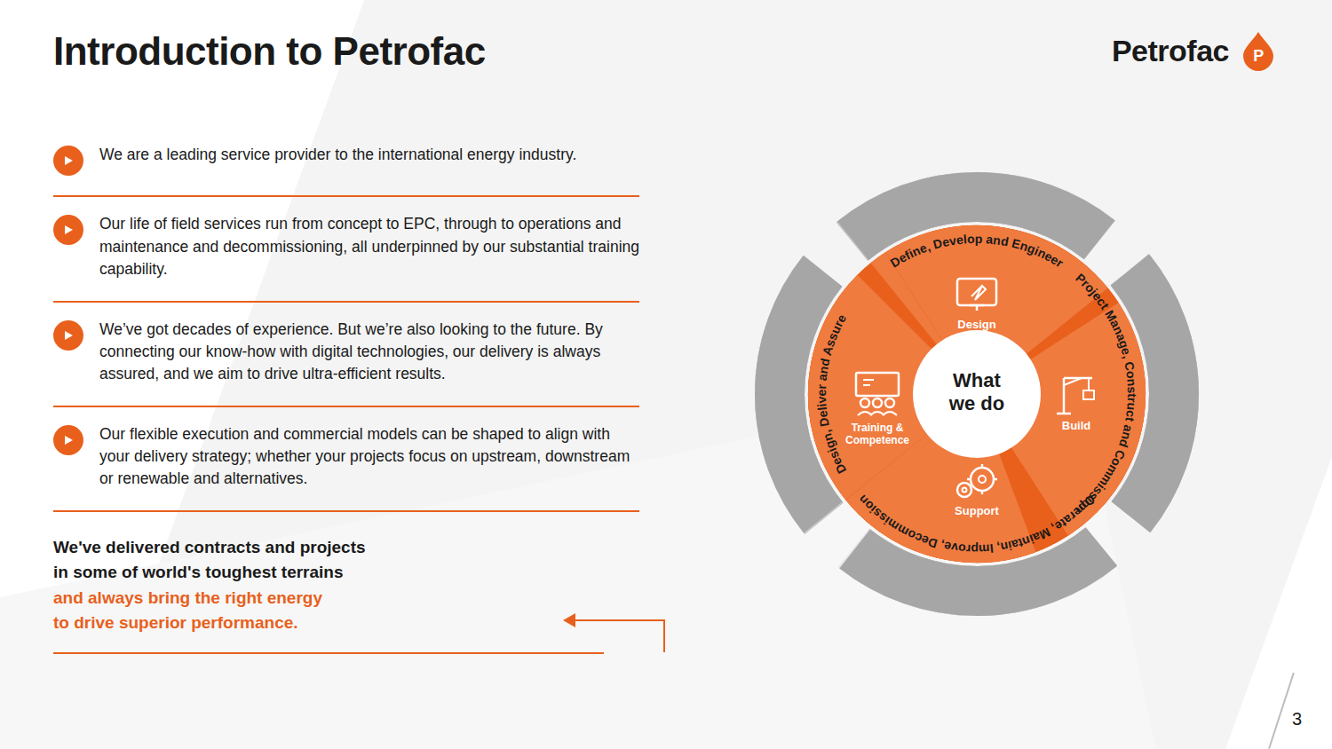Introduction to Petrofac
Petrofac P
We are a leading service provider to the international energy industry.
Our life of field services run from concept to EPC, through to operations and maintenance and decommissioning, all underpinned by our substantial training capability.
We’ve got decades of experience. But we’re also looking to the future. By connecting our know-how with digital technologies, our delivery is always assured, and we aim to drive ultra-efficient results.
Our flexible execution and commercial models can be shaped to align with your delivery strategy; whether your projects focus on upstream, downstream or renewable and alternatives.
We've delivered contracts and projects
in some of world's toughest terrains
and always bring the right energy
to drive superior performance.
What we do Design Build Support Training & Competence Define, Develop and Engineer Project Manage, Construct and Commission Operate, Maintain, Improve, Decommission Design, Deliver and Assure
3